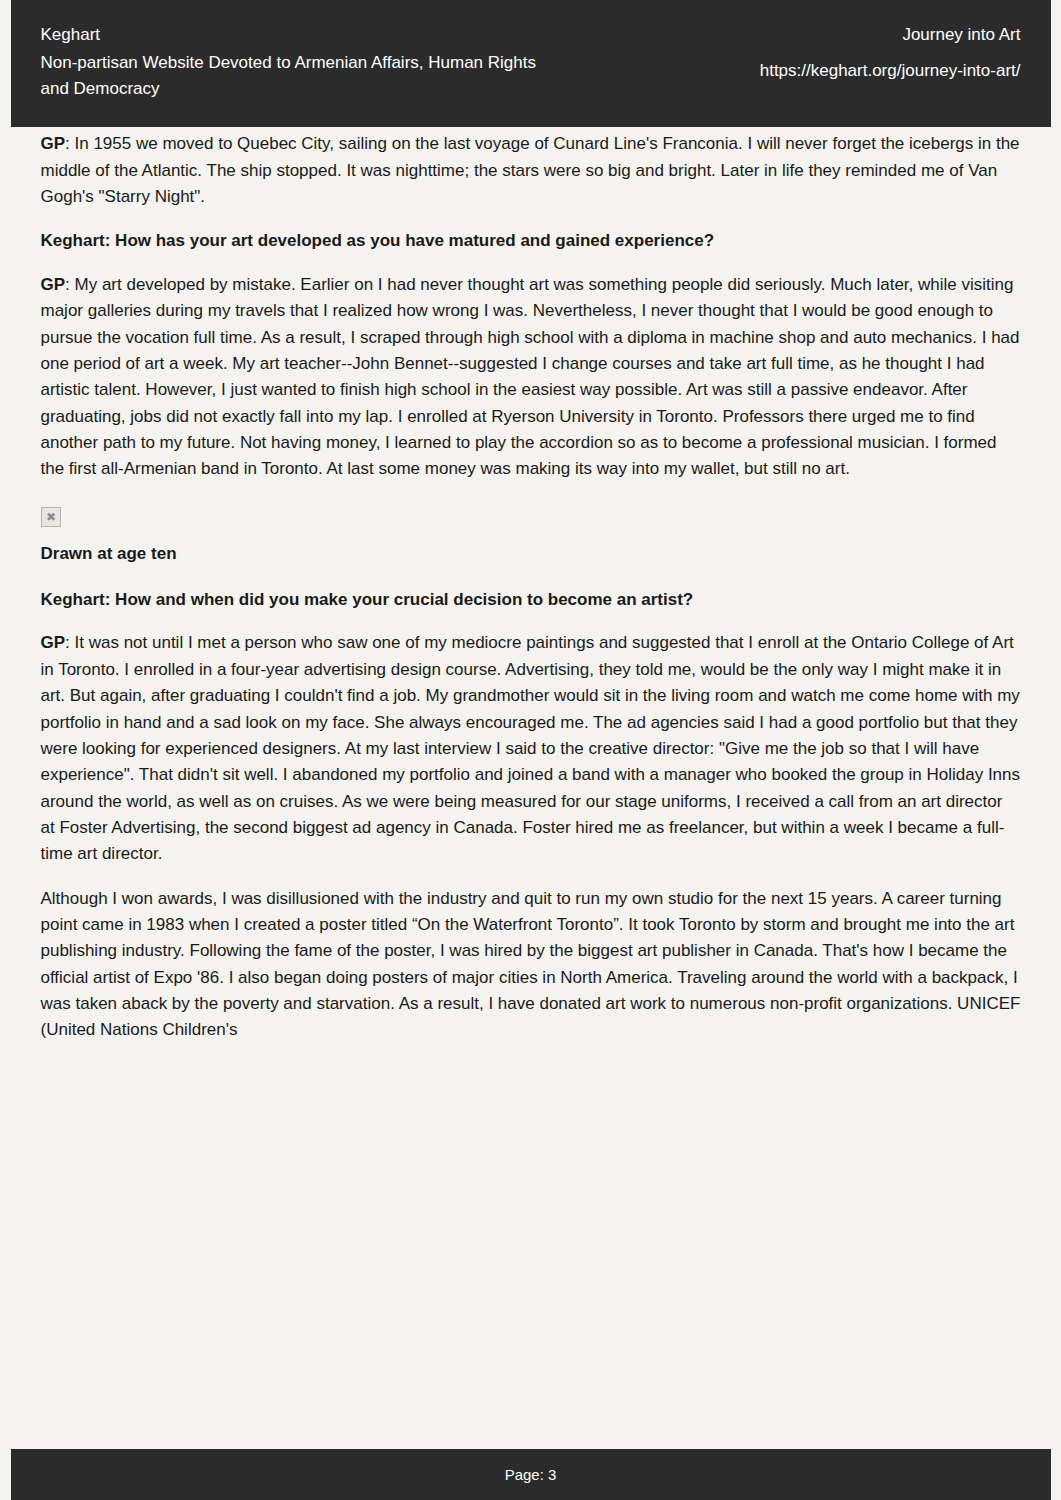Keghart
Non-partisan Website Devoted to Armenian Affairs, Human Rights and Democracy
Journey into Art
https://keghart.org/journey-into-art/
GP: In 1955 we moved to Quebec City, sailing on the last voyage of Cunard Line's Franconia. I will never forget the icebergs in the middle of the Atlantic. The ship stopped. It was nighttime; the stars were so big and bright. Later in life they reminded me of Van Gogh's "Starry Night".
Keghart: How has your art developed as you have matured and gained experience?
GP: My art developed by mistake. Earlier on I had never thought art was something people did seriously. Much later, while visiting major galleries during my travels that I realized how wrong I was. Nevertheless, I never thought that I would be good enough to pursue the vocation full time. As a result, I scraped through high school with a diploma in machine shop and auto mechanics. I had one period of art a week. My art teacher--John Bennet--suggested I change courses and take art full time, as he thought I had artistic talent. However, I just wanted to finish high school in the easiest way possible. Art was still a passive endeavor. After graduating, jobs did not exactly fall into my lap. I enrolled at Ryerson University in Toronto. Professors there urged me to find another path to my future. Not having money, I learned to play the accordion so as to become a professional musician. I formed the first all-Armenian band in Toronto. At last some money was making its way into my wallet, but still no art.
✖
Drawn at age ten
Keghart: How and when did you make your crucial decision to become an artist?
GP: It was not until I met a person who saw one of my mediocre paintings and suggested that I enroll at the Ontario College of Art in Toronto. I enrolled in a four-year advertising design course. Advertising, they told me, would be the only way I might make it in art. But again, after graduating I couldn't find a job. My grandmother would sit in the living room and watch me come home with my portfolio in hand and a sad look on my face. She always encouraged me. The ad agencies said I had a good portfolio but that they were looking for experienced designers. At my last interview I said to the creative director: "Give me the job so that I will have experience". That didn't sit well. I abandoned my portfolio and joined a band with a manager who booked the group in Holiday Inns around the world, as well as on cruises. As we were being measured for our stage uniforms, I received a call from an art director at Foster Advertising, the second biggest ad agency in Canada. Foster hired me as freelancer, but within a week I became a full-time art director.
Although I won awards, I was disillusioned with the industry and quit to run my own studio for the next 15 years. A career turning point came in 1983 when I created a poster titled “On the Waterfront Toronto”. It took Toronto by storm and brought me into the art publishing industry. Following the fame of the poster, I was hired by the biggest art publisher in Canada. That's how I became the official artist of Expo '86. I also began doing posters of major cities in North America. Traveling around the world with a backpack, I was taken aback by the poverty and starvation. As a result, I have donated art work to numerous non-profit organizations. UNICEF (United Nations Children's
Page: 3